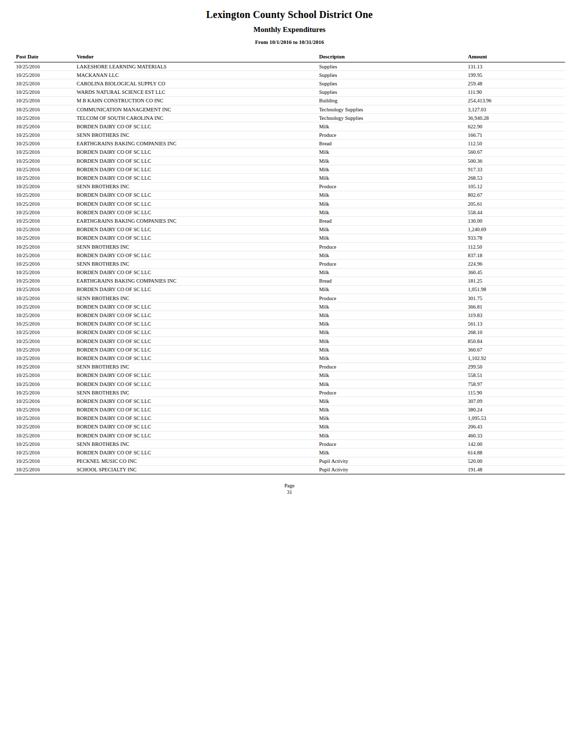Lexington County School District One
Monthly Expenditures
From 10/1/2016 to 10/31/2016
| Post Date | Vendor | Descripton | Amount |
| --- | --- | --- | --- |
| 10/25/2016 | LAKESHORE LEARNING MATERIALS | Supplies | 131.13 |
| 10/25/2016 | MACKANAN LLC | Supplies | 199.95 |
| 10/25/2016 | CAROLINA BIOLOGICAL SUPPLY CO | Supplies | 259.48 |
| 10/25/2016 | WARDS NATURAL SCIENCE EST LLC | Supplies | 111.90 |
| 10/25/2016 | M B KAHN CONSTRUCTION CO INC | Building | 254,413.96 |
| 10/25/2016 | COMMUNICATION MANAGEMENT INC | Technology Supplies | 3,127.03 |
| 10/25/2016 | TELCOM OF SOUTH CAROLINA INC | Technology Supplies | 36,940.28 |
| 10/25/2016 | BORDEN DAIRY CO OF SC LLC | Milk | 622.90 |
| 10/25/2016 | SENN BROTHERS INC | Produce | 166.71 |
| 10/25/2016 | EARTHGRAINS BAKING COMPANIES INC | Bread | 112.50 |
| 10/25/2016 | BORDEN DAIRY CO OF SC LLC | Milk | 560.67 |
| 10/25/2016 | BORDEN DAIRY CO OF SC LLC | Milk | 500.36 |
| 10/25/2016 | BORDEN DAIRY CO OF SC LLC | Milk | 917.33 |
| 10/25/2016 | BORDEN DAIRY CO OF SC LLC | Milk | 268.53 |
| 10/25/2016 | SENN BROTHERS INC | Produce | 105.12 |
| 10/25/2016 | BORDEN DAIRY CO OF SC LLC | Milk | 802.67 |
| 10/25/2016 | BORDEN DAIRY CO OF SC LLC | Milk | 205.61 |
| 10/25/2016 | BORDEN DAIRY CO OF SC LLC | Milk | 558.44 |
| 10/25/2016 | EARTHGRAINS BAKING COMPANIES INC | Bread | 130.00 |
| 10/25/2016 | BORDEN DAIRY CO OF SC LLC | Milk | 1,240.69 |
| 10/25/2016 | BORDEN DAIRY CO OF SC LLC | Milk | 933.78 |
| 10/25/2016 | SENN BROTHERS INC | Produce | 112.50 |
| 10/25/2016 | BORDEN DAIRY CO OF SC LLC | Milk | 837.18 |
| 10/25/2016 | SENN BROTHERS INC | Produce | 224.96 |
| 10/25/2016 | BORDEN DAIRY CO OF SC LLC | Milk | 360.45 |
| 10/25/2016 | EARTHGRAINS BAKING COMPANIES INC | Bread | 181.25 |
| 10/25/2016 | BORDEN DAIRY CO OF SC LLC | Milk | 1,051.98 |
| 10/25/2016 | SENN BROTHERS INC | Produce | 301.75 |
| 10/25/2016 | BORDEN DAIRY CO OF SC LLC | Milk | 366.81 |
| 10/25/2016 | BORDEN DAIRY CO OF SC LLC | Milk | 319.83 |
| 10/25/2016 | BORDEN DAIRY CO OF SC LLC | Milk | 561.13 |
| 10/25/2016 | BORDEN DAIRY CO OF SC LLC | Milk | 268.10 |
| 10/25/2016 | BORDEN DAIRY CO OF SC LLC | Milk | 850.84 |
| 10/25/2016 | BORDEN DAIRY CO OF SC LLC | Milk | 360.67 |
| 10/25/2016 | BORDEN DAIRY CO OF SC LLC | Milk | 1,102.92 |
| 10/25/2016 | SENN BROTHERS INC | Produce | 299.50 |
| 10/25/2016 | BORDEN DAIRY CO OF SC LLC | Milk | 558.51 |
| 10/25/2016 | BORDEN DAIRY CO OF SC LLC | Milk | 758.97 |
| 10/25/2016 | SENN BROTHERS INC | Produce | 115.90 |
| 10/25/2016 | BORDEN DAIRY CO OF SC LLC | Milk | 307.09 |
| 10/25/2016 | BORDEN DAIRY CO OF SC LLC | Milk | 380.24 |
| 10/25/2016 | BORDEN DAIRY CO OF SC LLC | Milk | 1,095.53 |
| 10/25/2016 | BORDEN DAIRY CO OF SC LLC | Milk | 206.43 |
| 10/25/2016 | BORDEN DAIRY CO OF SC LLC | Milk | 460.33 |
| 10/25/2016 | SENN BROTHERS INC | Produce | 142.00 |
| 10/25/2016 | BORDEN DAIRY CO OF SC LLC | Milk | 614.88 |
| 10/25/2016 | PECKNEL MUSIC CO INC | Pupil Activity | 520.00 |
| 10/25/2016 | SCHOOL SPECIALTY INC | Pupil Activity | 191.48 |
Page
31